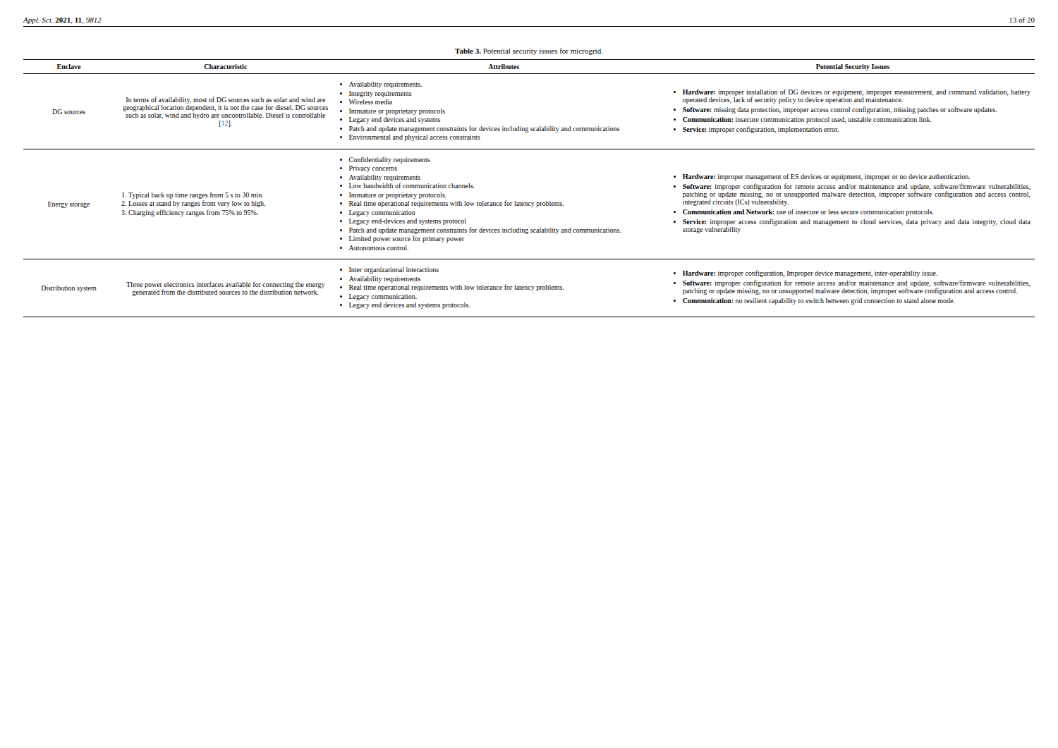Appl. Sci. 2021, 11, 9812 13 of 20
Table 3. Potential security issues for microgrid.
| Enclave | Characteristic | Attributes | Potential Security Issues |
| --- | --- | --- | --- |
| DG sources | In terms of availability, most of DG sources such as solar and wind are geographical location dependent, it is not the case for diesel. DG sources such as solar, wind and hydro are uncontrollable. Diesel is controllable [ 12 ]. | Availability requirements. Integrity requirements Wireless media Immature or proprietary protocols Legacy end devices and systems Patch and update management constraints for devices including scalability and communications Environmental and physical access constraints | Hardware: improper installation of DG devices or equipment, improper measurement, and command validation, battery operated devices, lack of security policy to device operation and maintenance. Software: missing data protection, improper access control configuration, missing patches or software updates. Communication: insecure communication protocol used, unstable communication link. Service: improper configuration, implementation error. |
| Energy storage | Typical back up time ranges from 5 s to 30 min. Losses at stand by ranges from very low to high. Charging efficiency ranges from 75% to 95%. | Confidentiality requirements Privacy concerns Availability requirements Low bandwidth of communication channels. Immature or proprietary protocols. Real time operational requirements with low tolerance for latency problems. Legacy communication Legacy end-devices and systems protocol Patch and update management constraints for devices including scalability and communications. Limited power source for primary power Autonomous control. | Hardware: improper management of ES devices or equipment, improper or no device authentication. Software: improper configuration for remote access and/or maintenance and update, software/firmware vulnerabilities, patching or update missing, no or unsupported malware detection, improper software configuration and access control, integrated circuits (ICs) vulnerability. Communication and Network: use of insecure or less secure communication protocols. Service: improper access configuration and management to cloud services, data privacy and data integrity, cloud data storage vulnerability |
| Distribution system | Three power electronics interfaces available for connecting the energy generated from the distributed sources to the distribution network. | Inter organizational interactions Availability requirements Real time operational requirements with low tolerance for latency problems. Legacy communication. Legacy end devices and systems protocols. | Hardware: improper configuration, Improper device management, inter-operability issue. Software: improper configuration for remote access and/or maintenance and update, software/firmware vulnerabilities, patching or update missing, no or unsupported malware detection, improper software configuration and access control. Communication: no resilient capability to switch between grid connection to stand alone mode. |